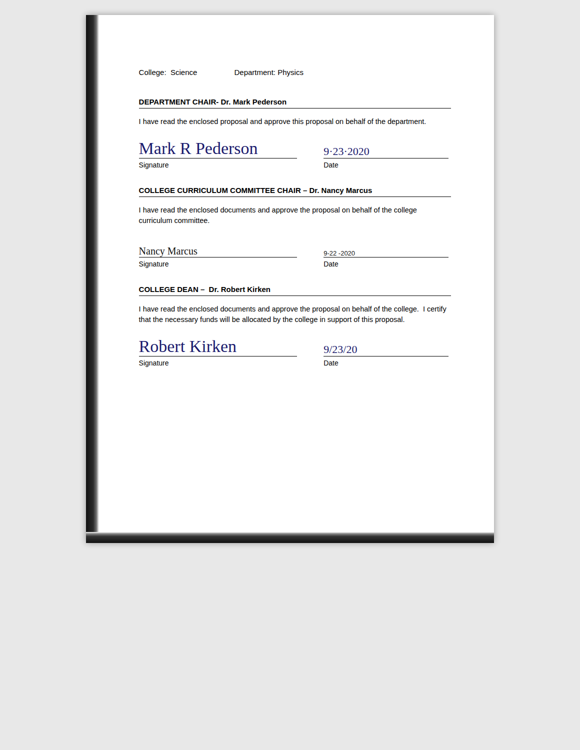College: Science Department: Physics
DEPARTMENT CHAIR- Dr. Mark Pederson
I have read the enclosed proposal and approve this proposal on behalf of the department.
Mark R Pederson
9·23·2020
Signature
Date
COLLEGE CURRICULUM COMMITTEE CHAIR – Dr. Nancy Marcus
I have read the enclosed documents and approve the proposal on behalf of the college curriculum committee.
Nancy Marcus
9-22 -2020
Signature
Date
COLLEGE DEAN – Dr. Robert Kirken
I have read the enclosed documents and approve the proposal on behalf of the college. I certify that the necessary funds will be allocated by the college in support of this proposal.
Robert Kirken
9/23/20
Signature
Date